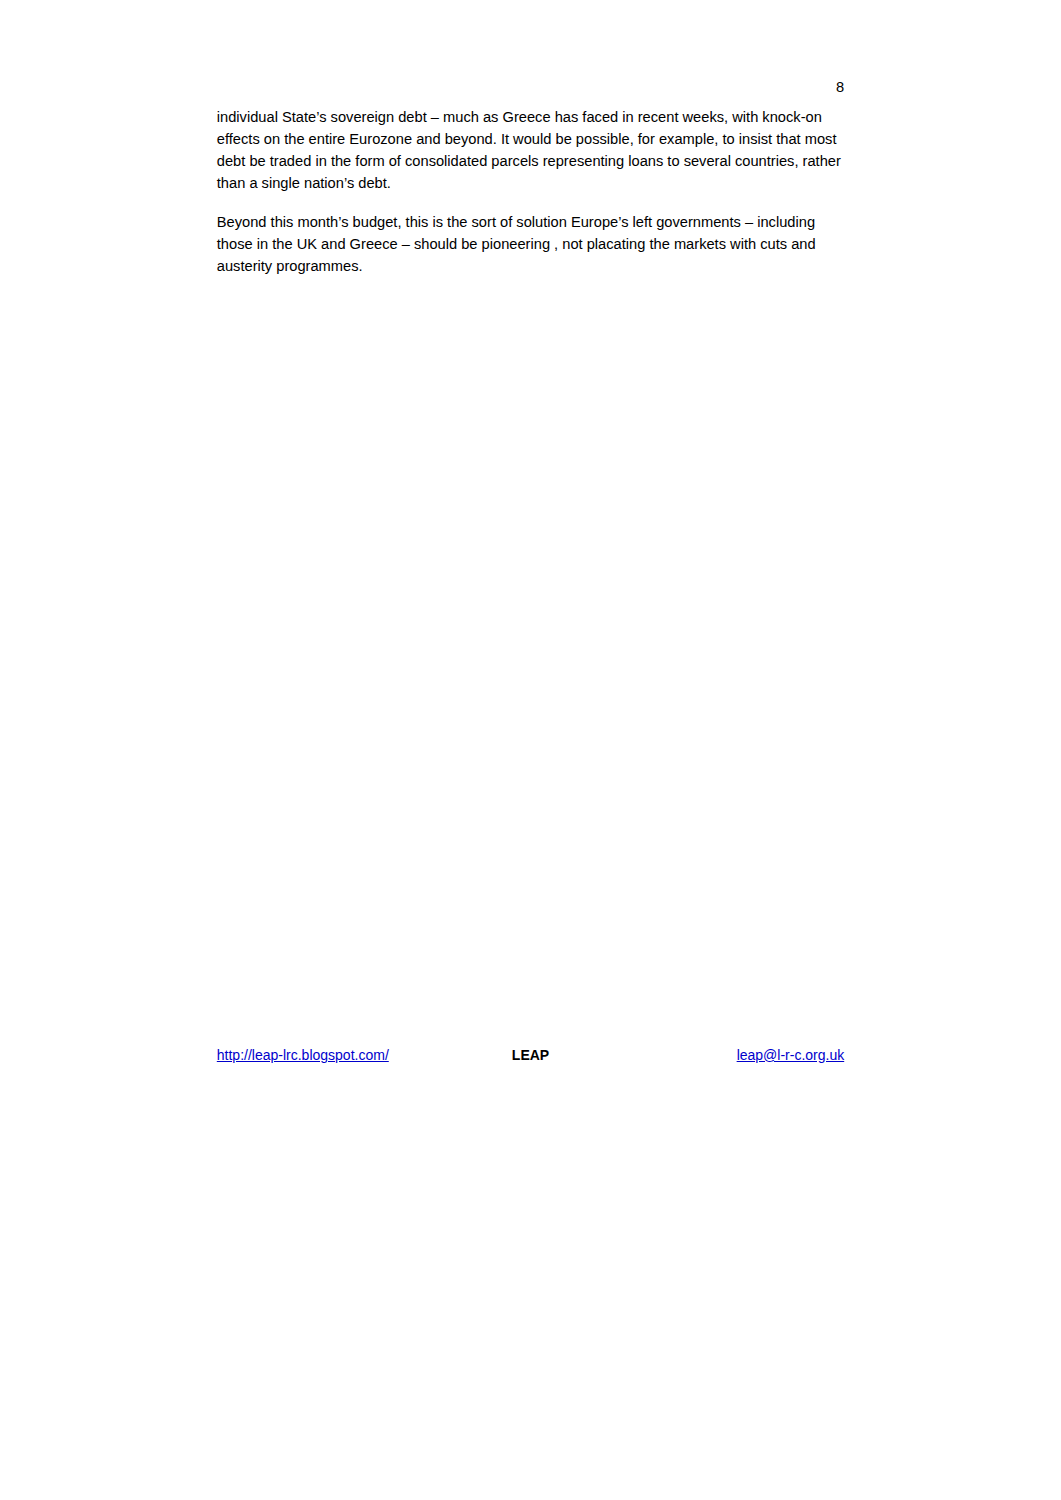8
individual State’s sovereign debt – much as Greece has faced in recent weeks, with knock-on effects on the entire Eurozone and beyond. It would be possible, for example, to insist that most debt be traded in the form of consolidated parcels representing loans to several countries, rather than a single nation’s debt.
Beyond this month’s budget, this is the sort of solution Europe’s left governments – including those in the UK and Greece – should be pioneering , not placating the markets with cuts and austerity programmes.
http://leap-lrc.blogspot.com/
LEAP
leap@l-r-c.org.uk